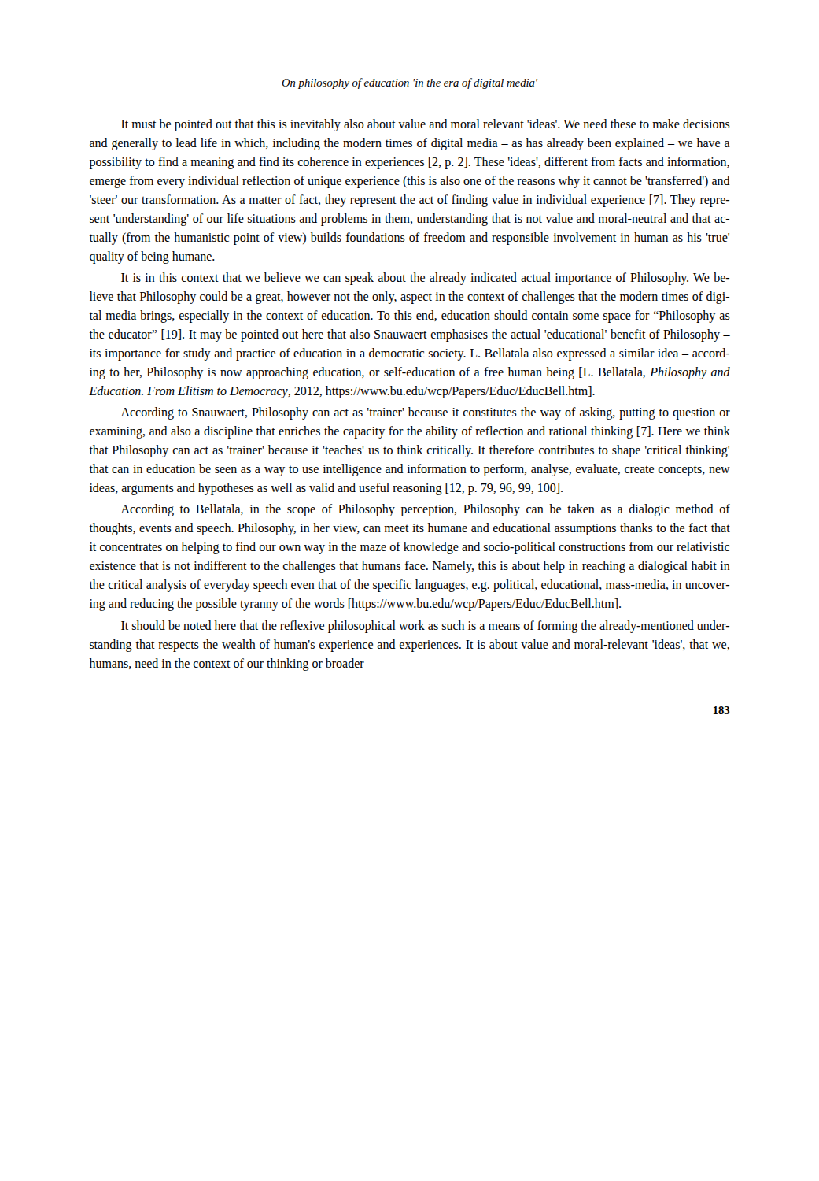On philosophy of education 'in the era of digital media'
It must be pointed out that this is inevitably also about value and moral relevant 'ideas'. We need these to make decisions and generally to lead life in which, including the modern times of digital media – as has already been explained – we have a possibility to find a meaning and find its coherence in experiences [2, p. 2]. These 'ideas', different from facts and information, emerge from every individual reflection of unique experience (this is also one of the reasons why it cannot be 'transferred') and 'steer' our transformation. As a matter of fact, they represent the act of finding value in individual experience [7]. They represent 'understanding' of our life situations and problems in them, understanding that is not value and moral-neutral and that actually (from the humanistic point of view) builds foundations of freedom and responsible involvement in human as his 'true' quality of being humane.
It is in this context that we believe we can speak about the already indicated actual importance of Philosophy. We believe that Philosophy could be a great, however not the only, aspect in the context of challenges that the modern times of digital media brings, especially in the context of education. To this end, education should contain some space for “Philosophy as the educator” [19]. It may be pointed out here that also Snauwaert emphasises the actual 'educational' benefit of Philosophy – its importance for study and practice of education in a democratic society. L. Bellatala also expressed a similar idea – according to her, Philosophy is now approaching education, or self-education of a free human being [L. Bellatala, Philosophy and Education. From Elitism to Democracy, 2012, https://www.bu.edu/wcp/Papers/Educ/EducBell.htm].
According to Snauwaert, Philosophy can act as 'trainer' because it constitutes the way of asking, putting to question or examining, and also a discipline that enriches the capacity for the ability of reflection and rational thinking [7]. Here we think that Philosophy can act as 'trainer' because it 'teaches' us to think critically. It therefore contributes to shape 'critical thinking' that can in education be seen as a way to use intelligence and information to perform, analyse, evaluate, create concepts, new ideas, arguments and hypotheses as well as valid and useful reasoning [12, p. 79, 96, 99, 100].
According to Bellatala, in the scope of Philosophy perception, Philosophy can be taken as a dialogic method of thoughts, events and speech. Philosophy, in her view, can meet its humane and educational assumptions thanks to the fact that it concentrates on helping to find our own way in the maze of knowledge and socio-political constructions from our relativistic existence that is not indifferent to the challenges that humans face. Namely, this is about help in reaching a dialogical habit in the critical analysis of everyday speech even that of the specific languages, e.g. political, educational, mass-media, in uncovering and reducing the possible tyranny of the words [https://www.bu.edu/wcp/Papers/Educ/EducBell.htm].
It should be noted here that the reflexive philosophical work as such is a means of forming the already-mentioned understanding that respects the wealth of human's experience and experiences. It is about value and moral-relevant 'ideas', that we, humans, need in the context of our thinking or broader
183